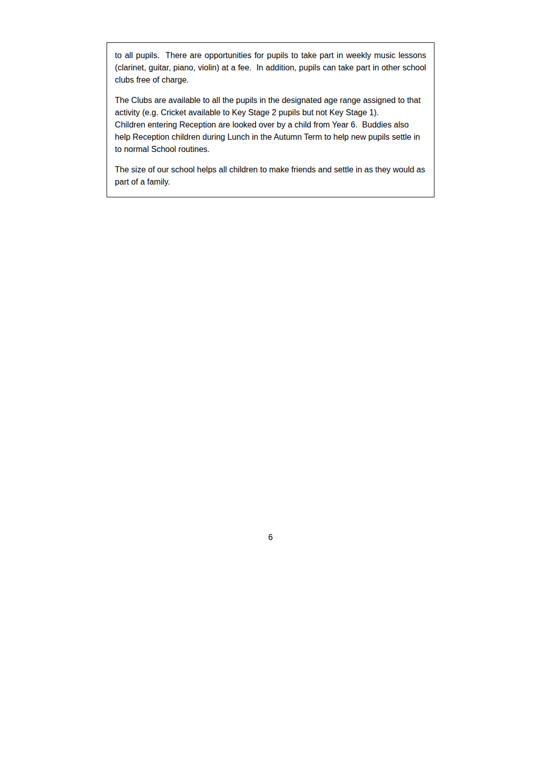to all pupils. There are opportunities for pupils to take part in weekly music lessons (clarinet, guitar, piano, violin) at a fee. In addition, pupils can take part in other school clubs free of charge.
The Clubs are available to all the pupils in the designated age range assigned to that activity (e.g. Cricket available to Key Stage 2 pupils but not Key Stage 1).
Children entering Reception are looked over by a child from Year 6. Buddies also help Reception children during Lunch in the Autumn Term to help new pupils settle in to normal School routines.
The size of our school helps all children to make friends and settle in as they would as part of a family.
6